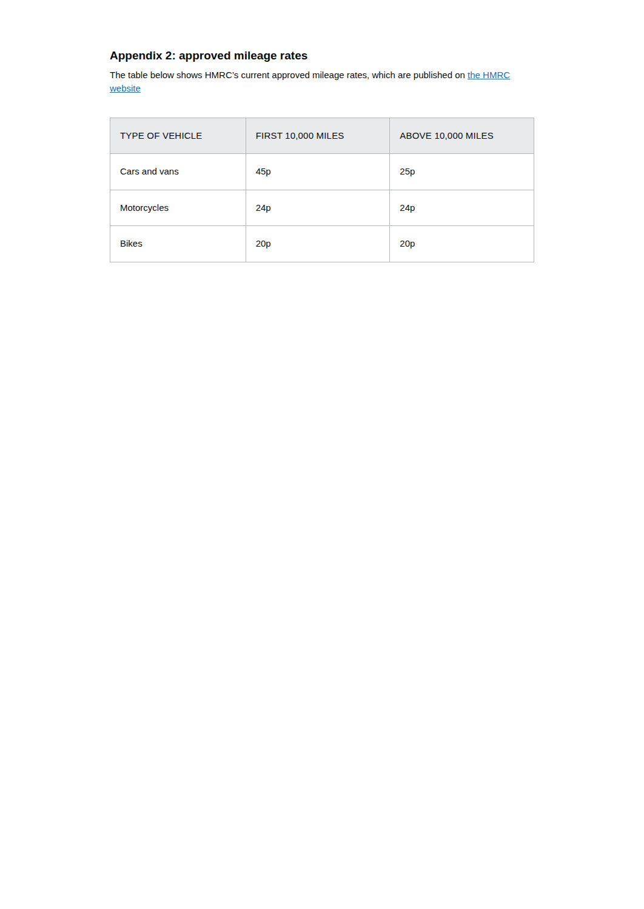Appendix 2: approved mileage rates
The table below shows HMRC’s current approved mileage rates, which are published on the HMRC website
| TYPE OF VEHICLE | FIRST 10,000 MILES | ABOVE 10,000 MILES |
| --- | --- | --- |
| Cars and vans | 45p | 25p |
| Motorcycles | 24p | 24p |
| Bikes | 20p | 20p |